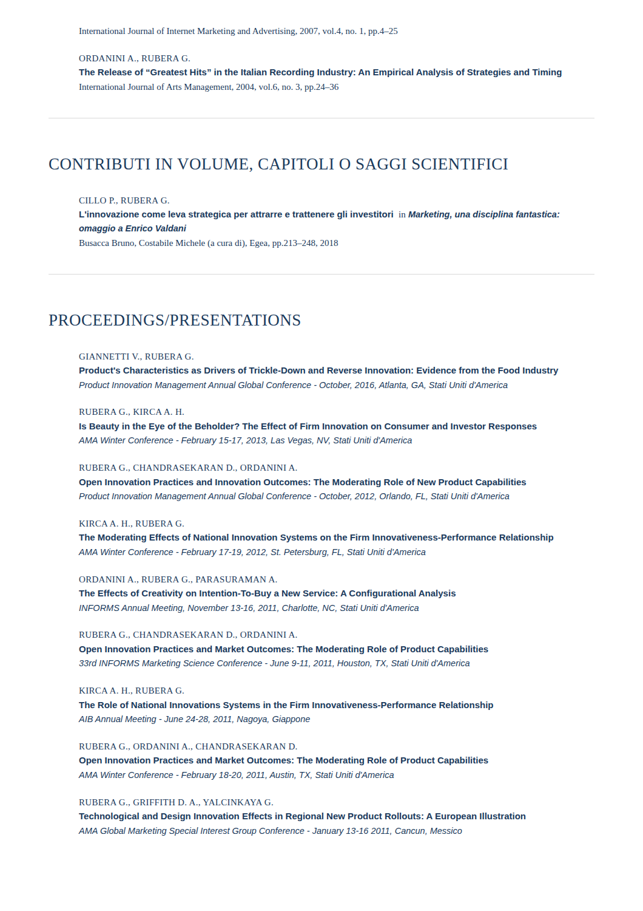International Journal of Internet Marketing and Advertising, 2007, vol.4, no. 1, pp.4–25
ORDANINI A., RUBERA G.
The Release of “Greatest Hits” in the Italian Recording Industry: An Empirical Analysis of Strategies and Timing
International Journal of Arts Management, 2004, vol.6, no. 3, pp.24–36
CONTRIBUTI IN VOLUME, CAPITOLI O SAGGI SCIENTIFICI
CILLO P., RUBERA G.
L'innovazione come leva strategica per attrarre e trattenere gli investitori in Marketing, una disciplina fantastica: omaggio a Enrico Valdani
Busacca Bruno, Costabile Michele (a cura di), Egea, pp.213–248, 2018
PROCEEDINGS/PRESENTATIONS
GIANNETTI V., RUBERA G.
Product's Characteristics as Drivers of Trickle-Down and Reverse Innovation: Evidence from the Food Industry
Product Innovation Management Annual Global Conference - October, 2016, Atlanta, GA, Stati Uniti d'America
RUBERA G., KIRCA A. H.
Is Beauty in the Eye of the Beholder? The Effect of Firm Innovation on Consumer and Investor Responses
AMA Winter Conference - February 15-17, 2013, Las Vegas, NV, Stati Uniti d'America
RUBERA G., CHANDRASEKARAN D., ORDANINI A.
Open Innovation Practices and Innovation Outcomes: The Moderating Role of New Product Capabilities
Product Innovation Management Annual Global Conference - October, 2012, Orlando, FL, Stati Uniti d'America
KIRCA A. H., RUBERA G.
The Moderating Effects of National Innovation Systems on the Firm Innovativeness-Performance Relationship
AMA Winter Conference - February 17-19, 2012, St. Petersburg, FL, Stati Uniti d'America
ORDANINI A., RUBERA G., PARASURAMAN A.
The Effects of Creativity on Intention-To-Buy a New Service: A Configurational Analysis
INFORMS Annual Meeting, November 13-16, 2011, Charlotte, NC, Stati Uniti d'America
RUBERA G., CHANDRASEKARAN D., ORDANINI A.
Open Innovation Practices and Market Outcomes: The Moderating Role of Product Capabilities
33rd INFORMS Marketing Science Conference - June 9-11, 2011, Houston, TX, Stati Uniti d'America
KIRCA A. H., RUBERA G.
The Role of National Innovations Systems in the Firm Innovativeness-Performance Relationship
AIB Annual Meeting - June 24-28, 2011, Nagoya, Giappone
RUBERA G., ORDANINI A., CHANDRASEKARAN D.
Open Innovation Practices and Market Outcomes: The Moderating Role of Product Capabilities
AMA Winter Conference - February 18-20, 2011, Austin, TX, Stati Uniti d'America
RUBERA G., GRIFFITH D. A., YALCINKAYA G.
Technological and Design Innovation Effects in Regional New Product Rollouts: A European Illustration
AMA Global Marketing Special Interest Group Conference - January 13-16 2011, Cancun, Messico